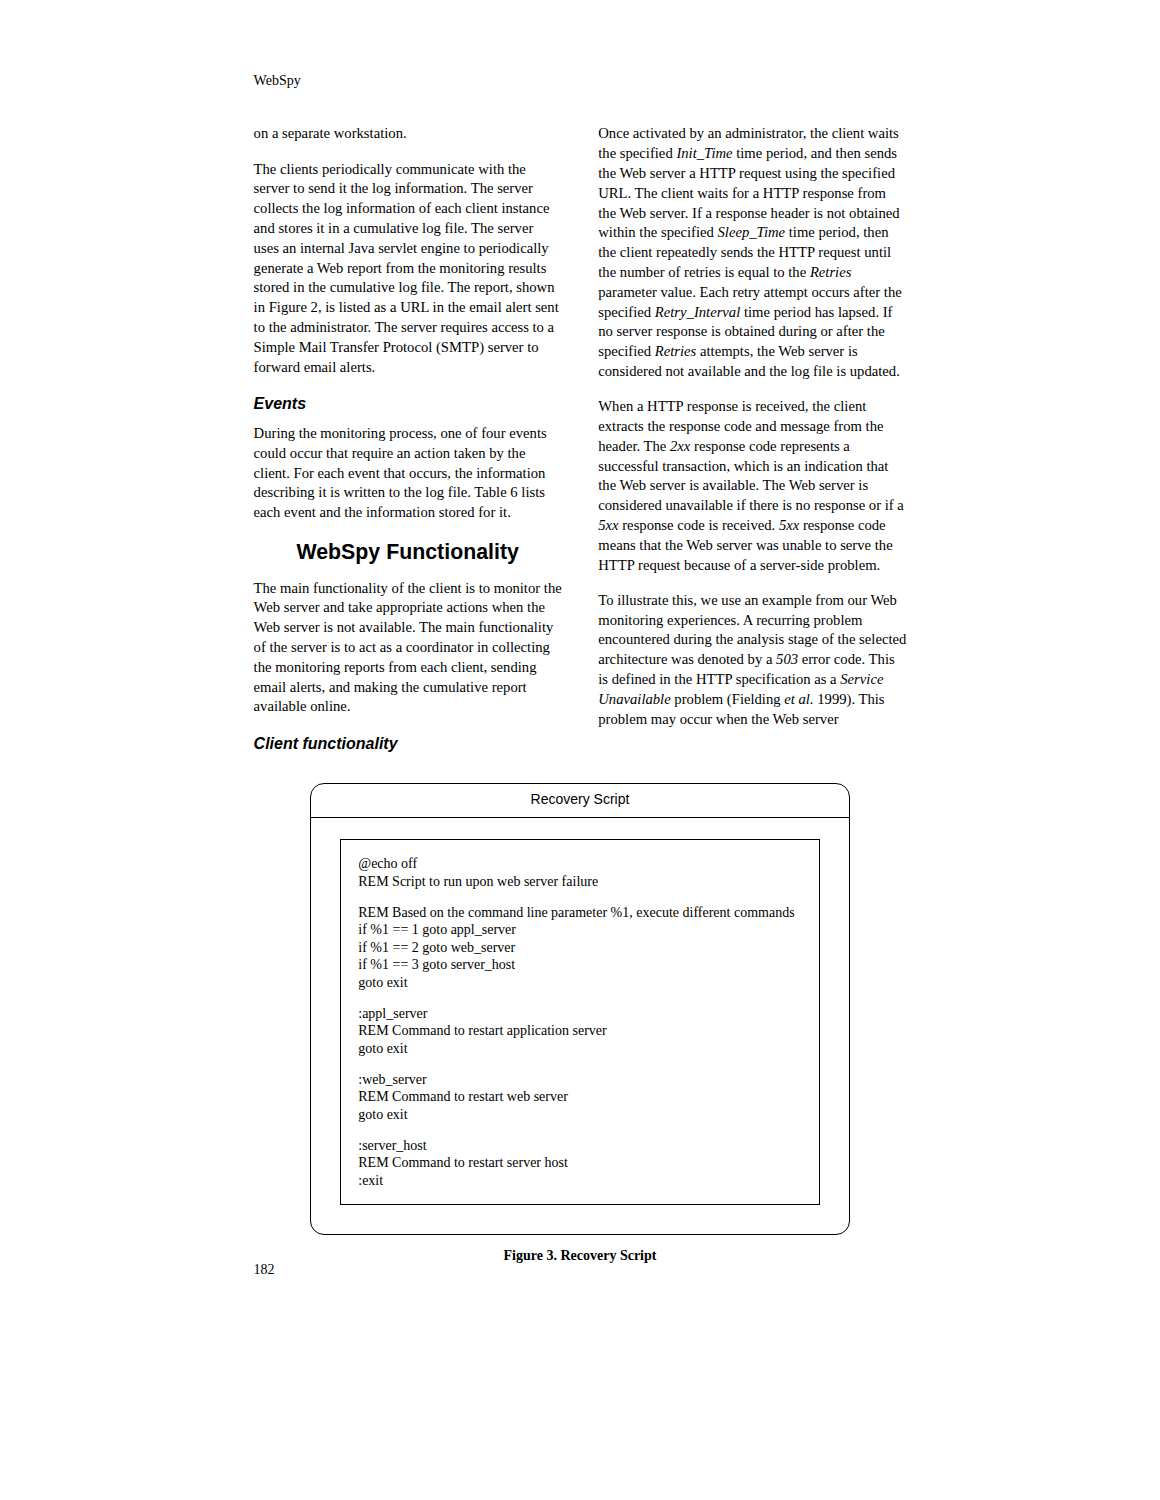WebSpy
on a separate workstation.
The clients periodically communicate with the server to send it the log information. The server collects the log information of each client instance and stores it in a cumulative log file. The server uses an internal Java servlet engine to periodically generate a Web report from the monitoring results stored in the cumulative log file. The report, shown in Figure 2, is listed as a URL in the email alert sent to the administrator. The server requires access to a Simple Mail Transfer Protocol (SMTP) server to forward email alerts.
Events
During the monitoring process, one of four events could occur that require an action taken by the client. For each event that occurs, the information describing it is written to the log file. Table 6 lists each event and the information stored for it.
WebSpy Functionality
The main functionality of the client is to monitor the Web server and take appropriate actions when the Web server is not available. The main functionality of the server is to act as a coordinator in collecting the monitoring reports from each client, sending email alerts, and making the cumulative report available online.
Client functionality
Once activated by an administrator, the client waits the specified Init_Time time period, and then sends the Web server a HTTP request using the specified URL. The client waits for a HTTP response from the Web server. If a response header is not obtained within the specified Sleep_Time time period, then the client repeatedly sends the HTTP request until the number of retries is equal to the Retries parameter value. Each retry attempt occurs after the specified Retry_Interval time period has lapsed. If no server response is obtained during or after the specified Retries attempts, the Web server is considered not available and the log file is updated.
When a HTTP response is received, the client extracts the response code and message from the header. The 2xx response code represents a successful transaction, which is an indication that the Web server is available. The Web server is considered unavailable if there is no response or if a 5xx response code is received. 5xx response code means that the Web server was unable to serve the HTTP request because of a server-side problem.
To illustrate this, we use an example from our Web monitoring experiences. A recurring problem encountered during the analysis stage of the selected architecture was denoted by a 503 error code. This is defined in the HTTP specification as a Service Unavailable problem (Fielding et al. 1999). This problem may occur when the Web server
Recovery Script
@echo off
REM Script to run upon web server failure
REM Based on the command line parameter %1, execute different commands
if %1 == 1 goto appl_server
if %1 == 2 goto web_server
if %1 == 3 goto server_host
goto exit
:appl_server
REM Command to restart application server
goto exit
:web_server
REM Command to restart web server
goto exit
:server_host
REM Command to restart server host
:exit
Figure 3. Recovery Script
182